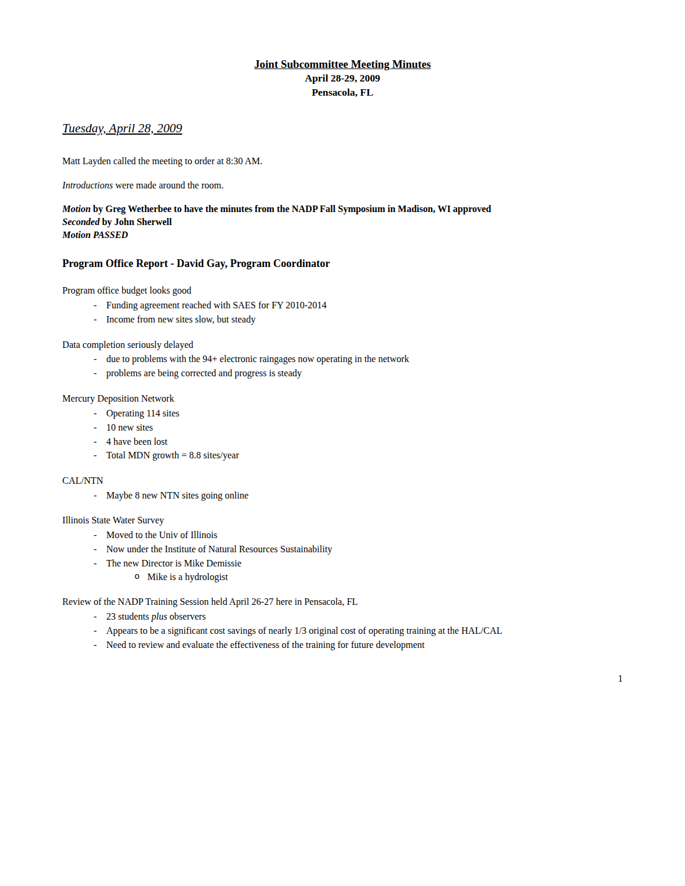Joint Subcommittee Meeting Minutes
April 28-29, 2009
Pensacola, FL
Tuesday, April 28, 2009
Matt Layden called the meeting to order at 8:30 AM.
Introductions were made around the room.
Motion by Greg Wetherbee to have the minutes from the NADP Fall Symposium in Madison, WI approved
Seconded by John Sherwell
Motion PASSED
Program Office Report - David Gay, Program Coordinator
Program office budget looks good
Funding agreement reached with SAES for FY 2010-2014
Income from new sites slow, but steady
Data completion seriously delayed
due to problems with the 94+ electronic raingages now operating in the network
problems are being corrected and progress is steady
Mercury Deposition Network
Operating 114 sites
10 new sites
4 have been lost
Total MDN growth = 8.8 sites/year
CAL/NTN
Maybe 8 new NTN sites going online
Illinois State Water Survey
Moved to the Univ of Illinois
Now under the Institute of Natural Resources Sustainability
The new Director is Mike Demissie
Mike is a hydrologist
Review of the NADP Training Session held April 26-27 here in Pensacola, FL
23 students plus observers
Appears to be a significant cost savings of nearly 1/3 original cost of operating training at the HAL/CAL
Need to review and evaluate the effectiveness of the training for future development
1